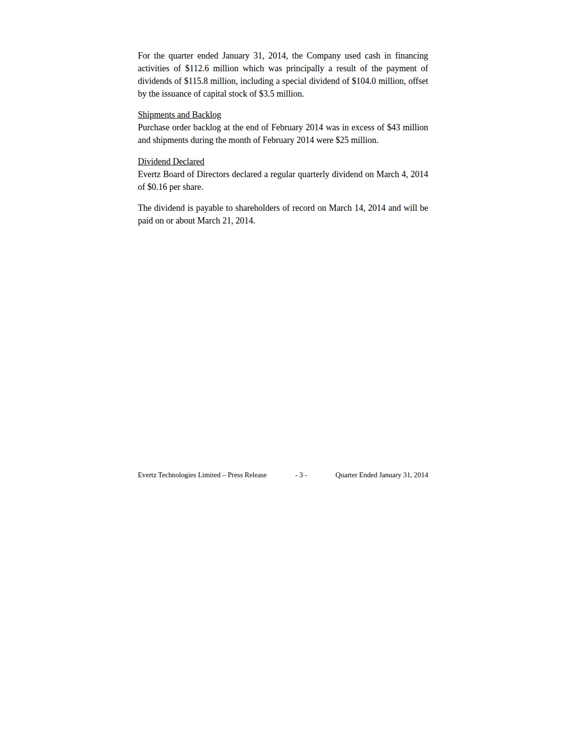For the quarter ended January 31, 2014, the Company used cash in financing activities of $112.6 million which was principally a result of the payment of dividends of $115.8 million, including a special dividend of $104.0 million, offset by the issuance of capital stock of $3.5 million.
Shipments and Backlog
Purchase order backlog at the end of February 2014 was in excess of $43 million and shipments during the month of February 2014 were $25 million.
Dividend Declared
Evertz Board of Directors declared a regular quarterly dividend on March 4, 2014 of $0.16 per share.
The dividend is payable to shareholders of record on March 14, 2014 and will be paid on or about March 21, 2014.
Evertz Technologies Limited – Press Release
- 3 -
Quarter Ended January 31, 2014